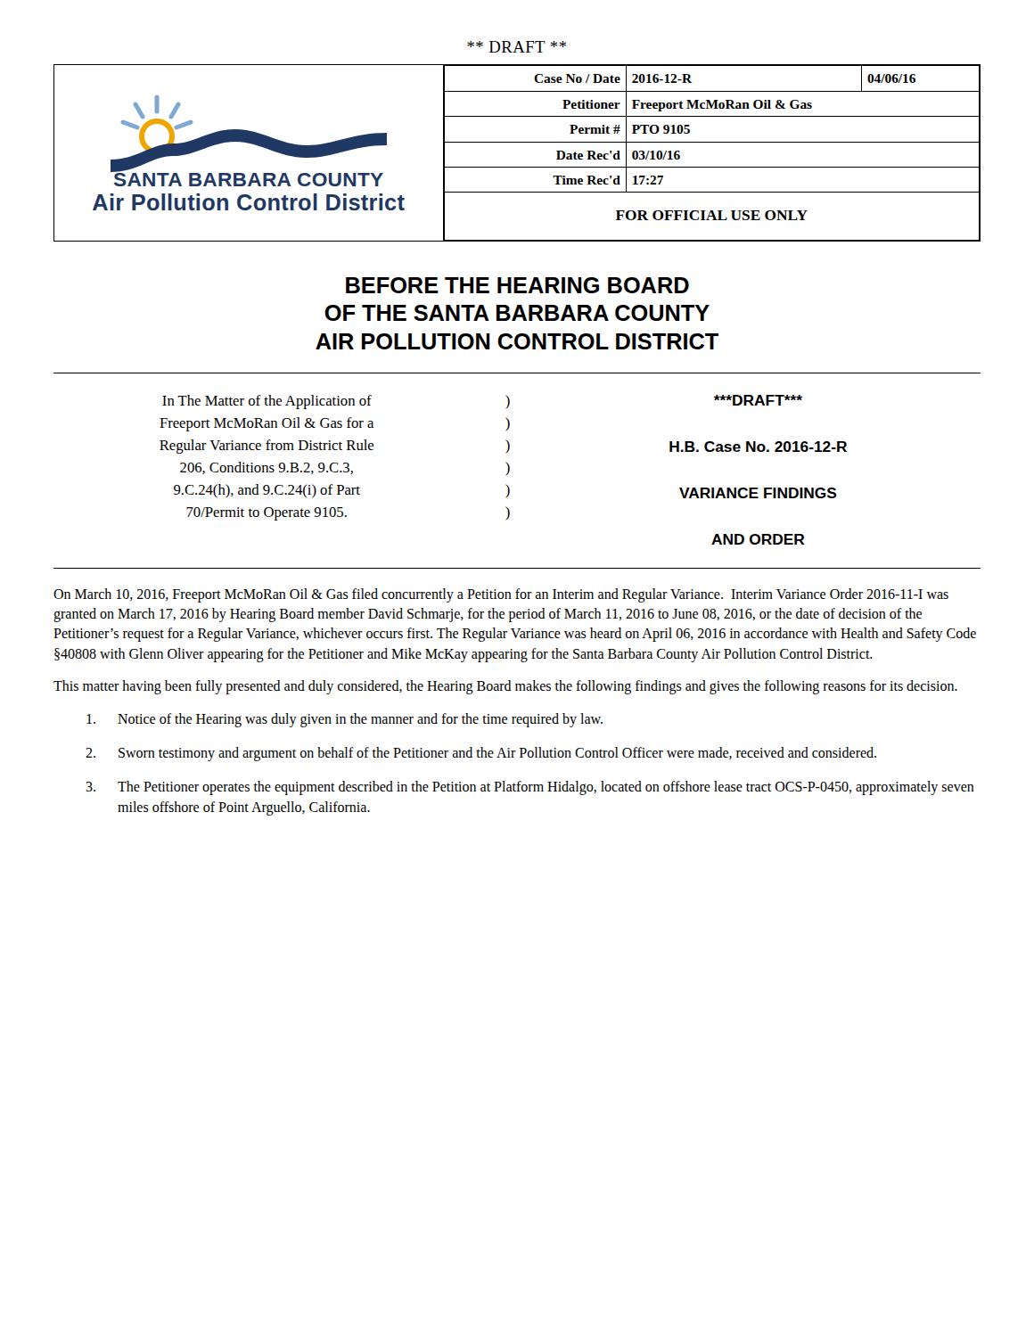** DRAFT **
| SANTA BARBARA COUNTY Air Pollution Control District | / Case No / Date / 2016-12-R / 04/06/16 / / Petitioner / Freeport McMoRan Oil & Gas / / Permit # / PTO 9105 / / Date Rec'd / 03/10/16 / / Time Rec'd / 17:27 / / FOR OFFICIAL USE ONLY / |
BEFORE THE HEARING BOARD
OF THE SANTA BARBARA COUNTY
AIR POLLUTION CONTROL DISTRICT
| In The Matter of the Application of Freeport McMoRan Oil & Gas for a Regular Variance from District Rule 206, Conditions 9.B.2, 9.C.3, 9.C.24(h), and 9.C.24(i) of Part 70/Permit to Operate 9105. | ) ) ) ) ) ) | ***DRAFT*** H.B. Case No. 2016-12-R VARIANCE FINDINGS AND ORDER |
On March 10, 2016, Freeport McMoRan Oil & Gas filed concurrently a Petition for an Interim and Regular Variance. Interim Variance Order 2016-11-I was granted on March 17, 2016 by Hearing Board member David Schmarje, for the period of March 11, 2016 to June 08, 2016, or the date of decision of the Petitioner’s request for a Regular Variance, whichever occurs first. The Regular Variance was heard on April 06, 2016 in accordance with Health and Safety Code §40808 with Glenn Oliver appearing for the Petitioner and Mike McKay appearing for the Santa Barbara County Air Pollution Control District.
This matter having been fully presented and duly considered, the Hearing Board makes the following findings and gives the following reasons for its decision.
Notice of the Hearing was duly given in the manner and for the time required by law.
Sworn testimony and argument on behalf of the Petitioner and the Air Pollution Control Officer were made, received and considered.
The Petitioner operates the equipment described in the Petition at Platform Hidalgo, located on offshore lease tract OCS-P-0450, approximately seven miles offshore of Point Arguello, California.